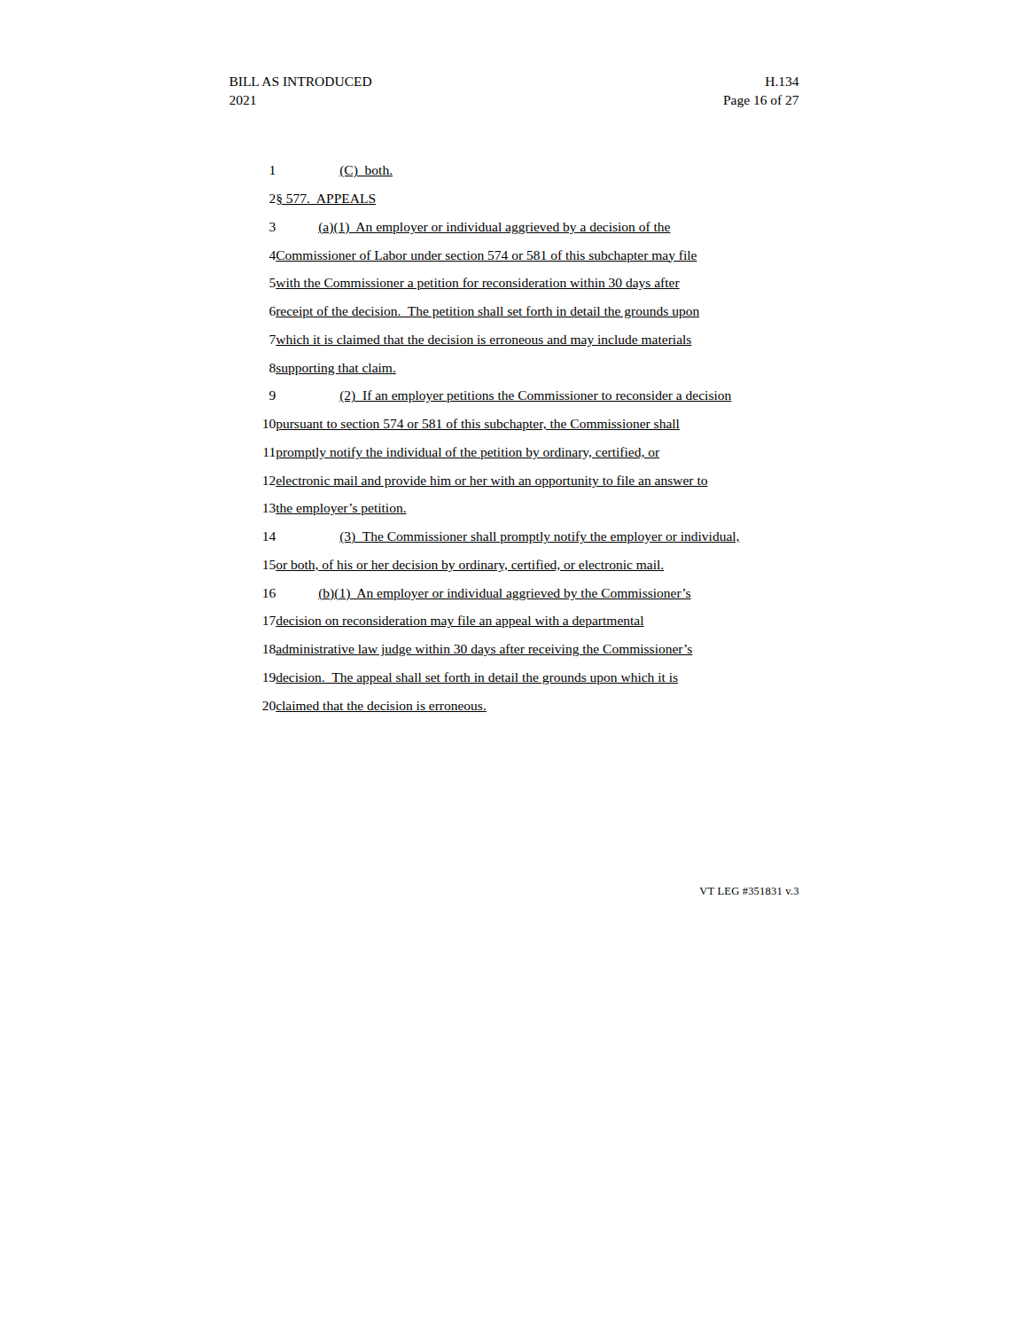BILL AS INTRODUCED 2021
H.134 Page 16 of 27
| 1 | (C) both. |
| 2 | § 577. APPEALS |
| 3 | (a)(1) An employer or individual aggrieved by a decision of the |
| 4 | Commissioner of Labor under section 574 or 581 of this subchapter may file |
| 5 | with the Commissioner a petition for reconsideration within 30 days after |
| 6 | receipt of the decision. The petition shall set forth in detail the grounds upon |
| 7 | which it is claimed that the decision is erroneous and may include materials |
| 8 | supporting that claim. |
| 9 | (2) If an employer petitions the Commissioner to reconsider a decision |
| 10 | pursuant to section 574 or 581 of this subchapter, the Commissioner shall |
| 11 | promptly notify the individual of the petition by ordinary, certified, or |
| 12 | electronic mail and provide him or her with an opportunity to file an answer to |
| 13 | the employer’s petition. |
| 14 | (3) The Commissioner shall promptly notify the employer or individual, |
| 15 | or both, of his or her decision by ordinary, certified, or electronic mail. |
| 16 | (b)(1) An employer or individual aggrieved by the Commissioner’s |
| 17 | decision on reconsideration may file an appeal with a departmental |
| 18 | administrative law judge within 30 days after receiving the Commissioner’s |
| 19 | decision. The appeal shall set forth in detail the grounds upon which it is |
| 20 | claimed that the decision is erroneous. |
VT LEG #351831 v.3